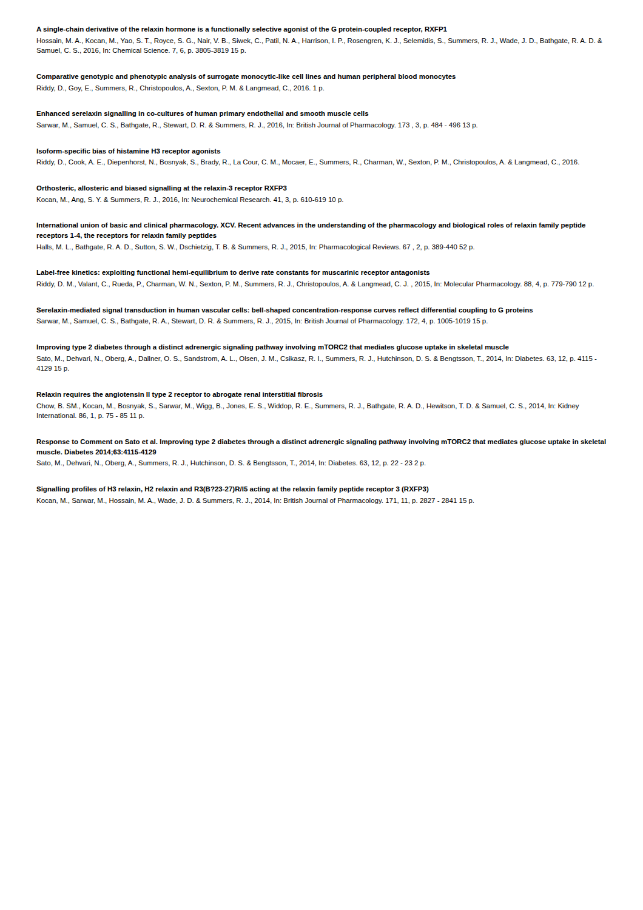A single-chain derivative of the relaxin hormone is a functionally selective agonist of the G protein-coupled receptor, RXFP1
Hossain, M. A., Kocan, M., Yao, S. T., Royce, S. G., Nair, V. B., Siwek, C., Patil, N. A., Harrison, I. P., Rosengren, K. J., Selemidis, S., Summers, R. J., Wade, J. D., Bathgate, R. A. D. & Samuel, C. S., 2016, In: Chemical Science. 7, 6, p. 3805-3819 15 p.
Comparative genotypic and phenotypic analysis of surrogate monocytic-like cell lines and human peripheral blood monocytes
Riddy, D., Goy, E., Summers, R., Christopoulos, A., Sexton, P. M. & Langmead, C., 2016. 1 p.
Enhanced serelaxin signalling in co-cultures of human primary endothelial and smooth muscle cells
Sarwar, M., Samuel, C. S., Bathgate, R., Stewart, D. R. & Summers, R. J., 2016, In: British Journal of Pharmacology. 173 , 3, p. 484 - 496 13 p.
Isoform-specific bias of histamine H3 receptor agonists
Riddy, D., Cook, A. E., Diepenhorst, N., Bosnyak, S., Brady, R., La Cour, C. M., Mocaer, E., Summers, R., Charman, W., Sexton, P. M., Christopoulos, A. & Langmead, C., 2016.
Orthosteric, allosteric and biased signalling at the relaxin-3 receptor RXFP3
Kocan, M., Ang, S. Y. & Summers, R. J., 2016, In: Neurochemical Research. 41, 3, p. 610-619 10 p.
International union of basic and clinical pharmacology. XCV. Recent advances in the understanding of the pharmacology and biological roles of relaxin family peptide receptors 1-4, the receptors for relaxin family peptides
Halls, M. L., Bathgate, R. A. D., Sutton, S. W., Dschietzig, T. B. & Summers, R. J., 2015, In: Pharmacological Reviews. 67 , 2, p. 389-440 52 p.
Label-free kinetics: exploiting functional hemi-equilibrium to derive rate constants for muscarinic receptor antagonists
Riddy, D. M., Valant, C., Rueda, P., Charman, W. N., Sexton, P. M., Summers, R. J., Christopoulos, A. & Langmead, C. J. , 2015, In: Molecular Pharmacology. 88, 4, p. 779-790 12 p.
Serelaxin-mediated signal transduction in human vascular cells: bell-shaped concentration-response curves reflect differential coupling to G proteins
Sarwar, M., Samuel, C. S., Bathgate, R. A., Stewart, D. R. & Summers, R. J., 2015, In: British Journal of Pharmacology. 172, 4, p. 1005-1019 15 p.
Improving type 2 diabetes through a distinct adrenergic signaling pathway involving mTORC2 that mediates glucose uptake in skeletal muscle
Sato, M., Dehvari, N., Oberg, A., Dallner, O. S., Sandstrom, A. L., Olsen, J. M., Csikasz, R. I., Summers, R. J., Hutchinson, D. S. & Bengtsson, T., 2014, In: Diabetes. 63, 12, p. 4115 - 4129 15 p.
Relaxin requires the angiotensin II type 2 receptor to abrogate renal interstitial fibrosis
Chow, B. SM., Kocan, M., Bosnyak, S., Sarwar, M., Wigg, B., Jones, E. S., Widdop, R. E., Summers, R. J., Bathgate, R. A. D., Hewitson, T. D. & Samuel, C. S., 2014, In: Kidney International. 86, 1, p. 75 - 85 11 p.
Response to Comment on Sato et al. Improving type 2 diabetes through a distinct adrenergic signaling pathway involving mTORC2 that mediates glucose uptake in skeletal muscle. Diabetes 2014;63:4115-4129
Sato, M., Dehvari, N., Oberg, A., Summers, R. J., Hutchinson, D. S. & Bengtsson, T., 2014, In: Diabetes. 63, 12, p. 22 - 23 2 p.
Signalling profiles of H3 relaxin, H2 relaxin and R3(B?23-27)R/I5 acting at the relaxin family peptide receptor 3 (RXFP3)
Kocan, M., Sarwar, M., Hossain, M. A., Wade, J. D. & Summers, R. J., 2014, In: British Journal of Pharmacology. 171, 11, p. 2827 - 2841 15 p.